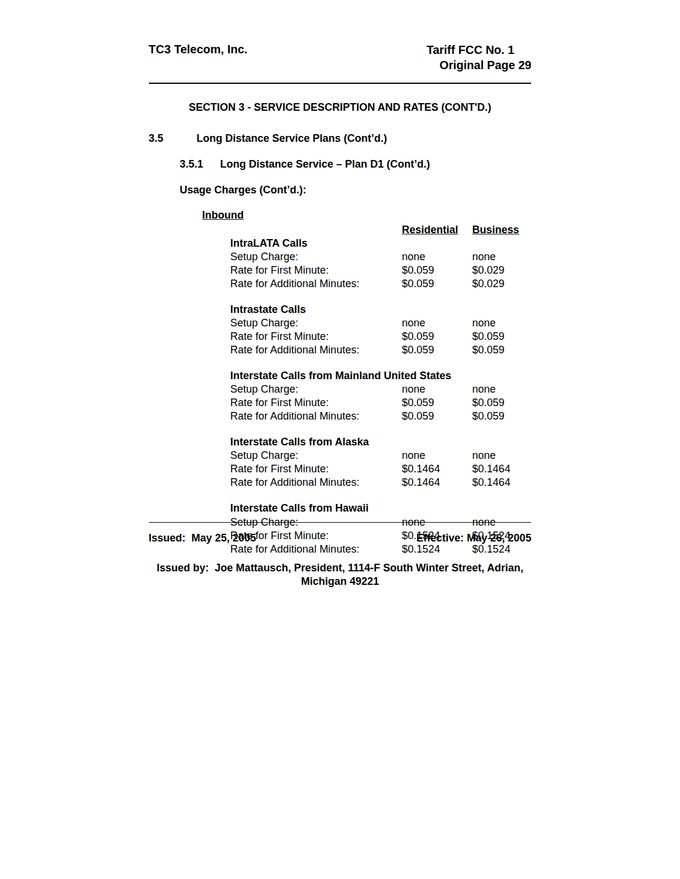TC3 Telecom, Inc.
Tariff FCC No. 1
Original Page 29
SECTION 3 - SERVICE DESCRIPTION AND RATES (CONT'D.)
3.5
Long Distance Service Plans (Cont’d.)
3.5.1
Long Distance Service – Plan D1 (Cont’d.)
Usage Charges (Cont’d.):
Inbound
| | Residential | Business |
| IntraLATA Calls | | |
| Setup Charge: | none | none |
| Rate for First Minute: | $0.059 | $0.029 |
| Rate for Additional Minutes: | $0.059 | $0.029 |
| Intrastate Calls | | |
| Setup Charge: | none | none |
| Rate for First Minute: | $0.059 | $0.059 |
| Rate for Additional Minutes: | $0.059 | $0.059 |
| Interstate Calls from Mainland United States |
| Setup Charge: | none | none |
| Rate for First Minute: | $0.059 | $0.059 |
| Rate for Additional Minutes: | $0.059 | $0.059 |
| Interstate Calls from Alaska | | |
| Setup Charge: | none | none |
| Rate for First Minute: | $0.1464 | $0.1464 |
| Rate for Additional Minutes: | $0.1464 | $0.1464 |
| Interstate Calls from Hawaii | | |
| Setup Charge: | none | none |
| Rate for First Minute: | $0.1524 | $0.1524 |
| Rate for Additional Minutes: | $0.1524 | $0.1524 |
Issued: May 25, 2005
Effective: May 26, 2005
Issued by: Joe Mattausch, President, 1114-F South Winter Street, Adrian, Michigan 49221